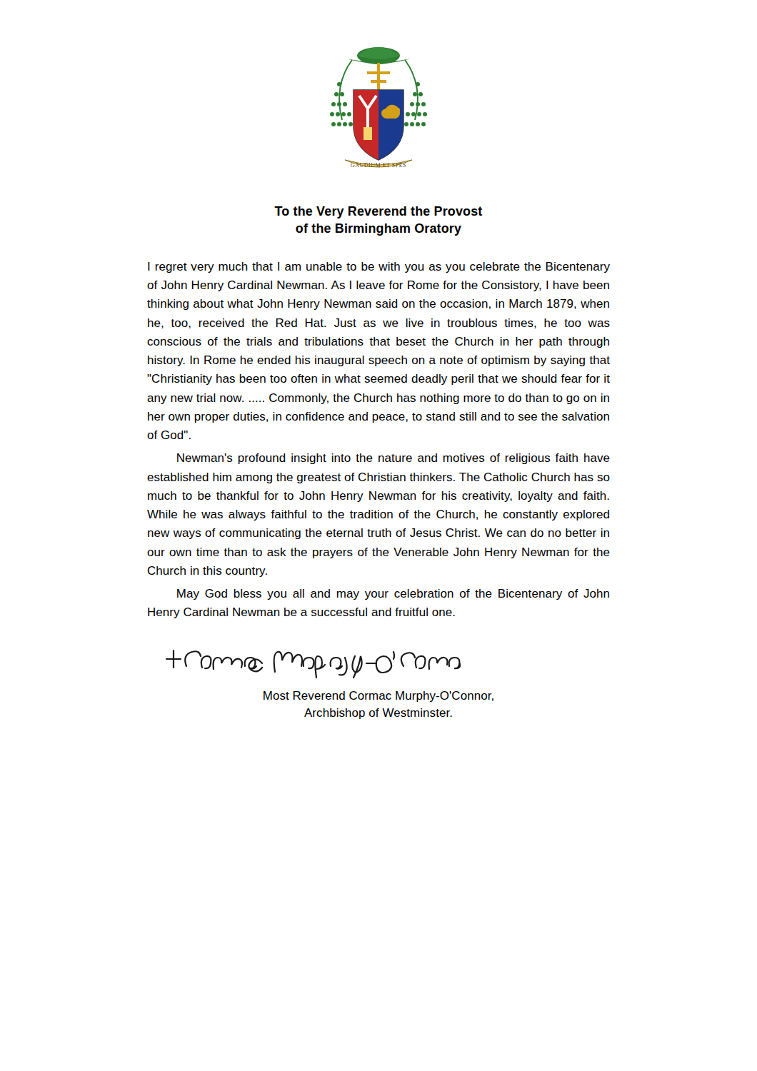GAUDIUM ET SPES
To the Very Reverend the Provost
of the Birmingham Oratory
I regret very much that I am unable to be with you as you celebrate the Bicentenary of John Henry Cardinal Newman. As I leave for Rome for the Consistory, I have been thinking about what John Henry Newman said on the occasion, in March 1879, when he, too, received the Red Hat. Just as we live in troublous times, he too was conscious of the trials and tribulations that beset the Church in her path through history. In Rome he ended his inaugural speech on a note of optimism by saying that "Christianity has been too often in what seemed deadly peril that we should fear for it any new trial now. ..... Commonly, the Church has nothing more to do than to go on in her own proper duties, in confidence and peace, to stand still and to see the salvation of God".
Newman's profound insight into the nature and motives of religious faith have established him among the greatest of Christian thinkers. The Catholic Church has so much to be thankful for to John Henry Newman for his creativity, loyalty and faith. While he was always faithful to the tradition of the Church, he constantly explored new ways of communicating the eternal truth of Jesus Christ. We can do no better in our own time than to ask the prayers of the Venerable John Henry Newman for the Church in this country.
May God bless you all and may your celebration of the Bicentenary of John Henry Cardinal Newman be a successful and fruitful one.
Most Reverend Cormac Murphy-O'Connor,
Archbishop of Westminster.